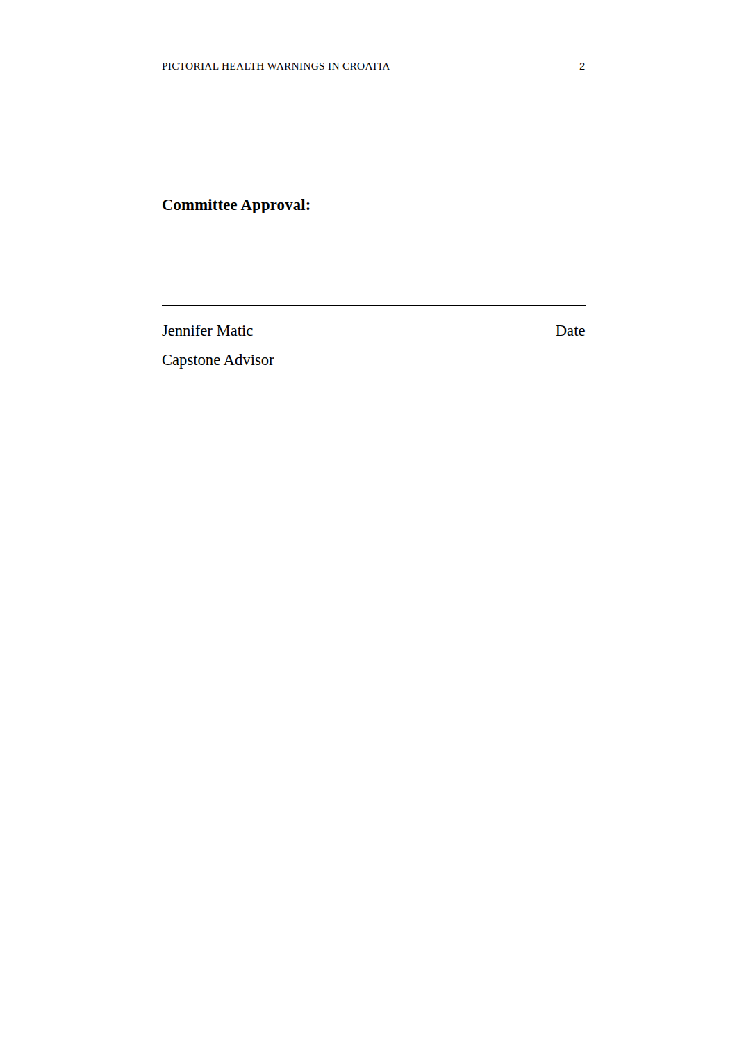Pictorial Health Warnings in Croatia 2
Committee Approval:
Jennifer Matic Date
Capstone Advisor